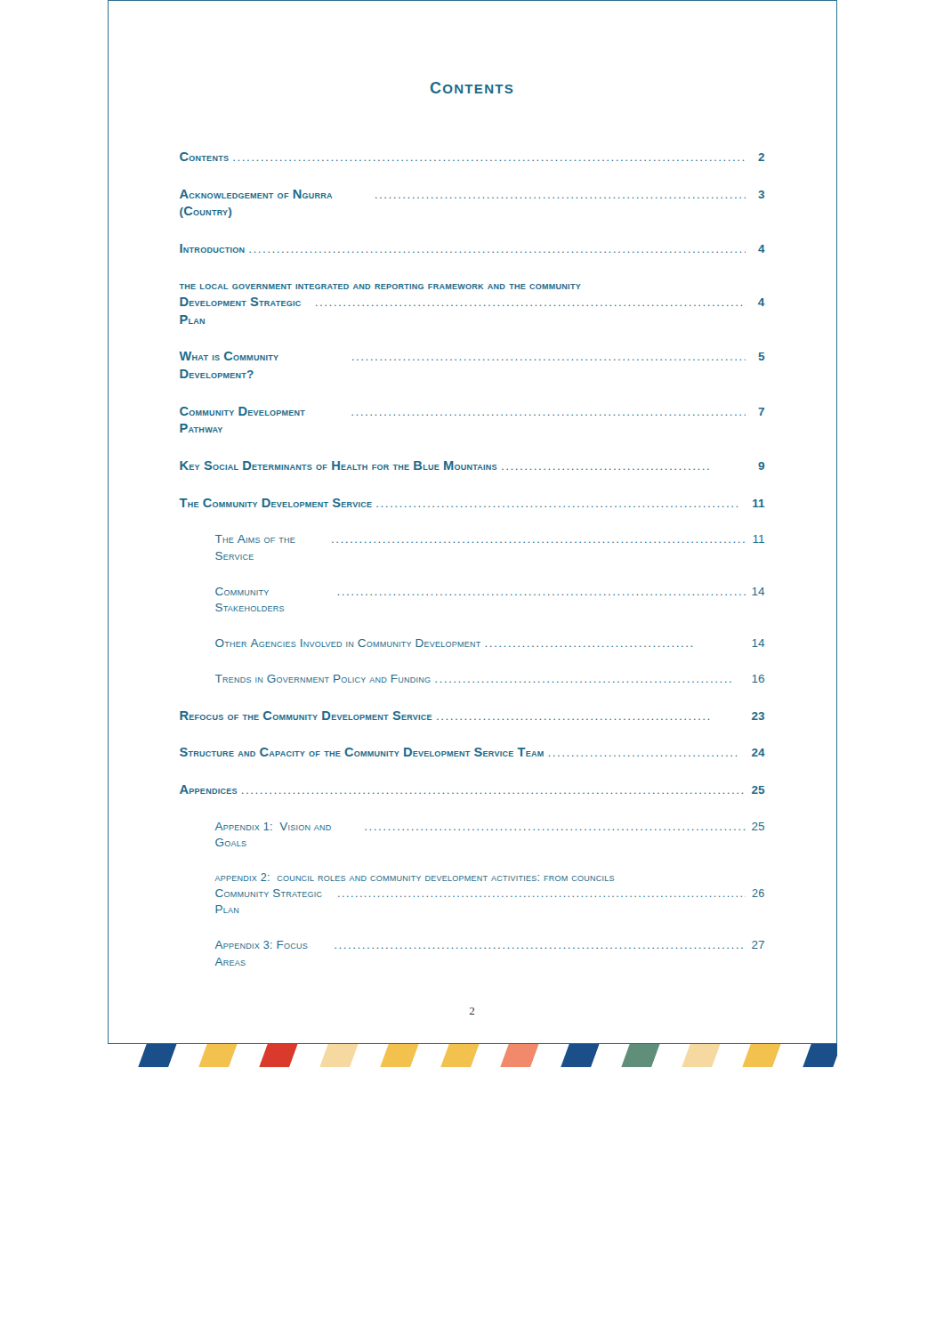Contents
Contents ........................................................................................................................................... 2
Acknowledgement of Ngurra (Country) ....................................................................................... 3
Introduction ..................................................................................................................................... 4
The Local Government Integrated and Reporting Framework and the Community
Development Strategic Plan .......................................................................................................... 4
What is Community Development? ......................................................................................... 5
Community Development Pathway ....................................................................................... 7
Key Social Determinants of Health for the Blue Mountains ............................................. 9
The Community Development Service .............................................................................. 11
The Aims of the Service ................................................................................................. 11
Community Stakeholders .............................................................................................. 14
Other Agencies Involved in Community Development ............................................. 14
Trends in Government Policy and Funding ................................................................ 16
Refocus of the Community Development Service ........................................................... 23
Structure and Capacity of the Community Development Service Team ......................................... 24
Appendices ....................................................................................................................................... 25
Appendix 1: Vision and Goals ..................................................................................... 25
Appendix 2: Council Roles and Community Development Activities: from Councils
Community Strategic Plan ......................................................................................................... 26
Appendix 3: Focus Areas ................................................................................................. 27
2